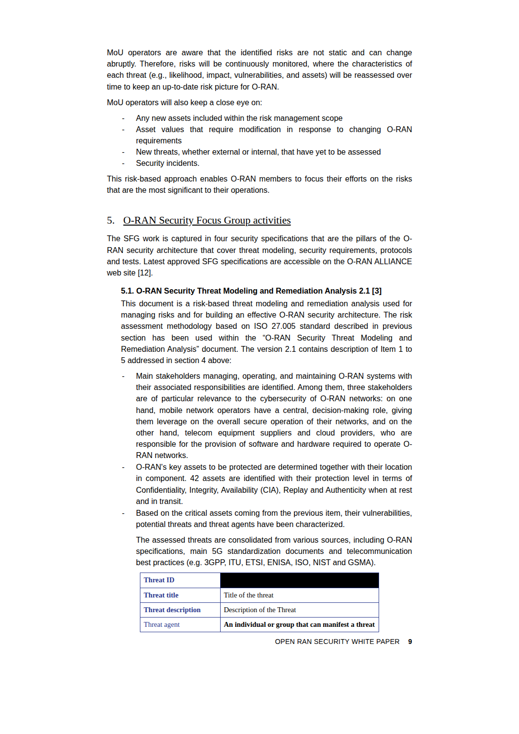MoU operators are aware that the identified risks are not static and can change abruptly. Therefore, risks will be continuously monitored, where the characteristics of each threat (e.g., likelihood, impact, vulnerabilities, and assets) will be reassessed over time to keep an up-to-date risk picture for O-RAN.
MoU operators will also keep a close eye on:
Any new assets included within the risk management scope
Asset values that require modification in response to changing O-RAN requirements
New threats, whether external or internal, that have yet to be assessed
Security incidents.
This risk-based approach enables O-RAN members to focus their efforts on the risks that are the most significant to their operations.
5. O-RAN Security Focus Group activities
The SFG work is captured in four security specifications that are the pillars of the O-RAN security architecture that cover threat modeling, security requirements, protocols and tests. Latest approved SFG specifications are accessible on the O-RAN ALLIANCE web site [12].
5.1. O-RAN Security Threat Modeling and Remediation Analysis 2.1 [3]
This document is a risk-based threat modeling and remediation analysis used for managing risks and for building an effective O-RAN security architecture. The risk assessment methodology based on ISO 27.005 standard described in previous section has been used within the “O-RAN Security Threat Modeling and Remediation Analysis” document. The version 2.1 contains description of Item 1 to 5 addressed in section 4 above:
Main stakeholders managing, operating, and maintaining O-RAN systems with their associated responsibilities are identified. Among them, three stakeholders are of particular relevance to the cybersecurity of O-RAN networks: on one hand, mobile network operators have a central, decision-making role, giving them leverage on the overall secure operation of their networks, and on the other hand, telecom equipment suppliers and cloud providers, who are responsible for the provision of software and hardware required to operate O-RAN networks.
O-RAN's key assets to be protected are determined together with their location in component. 42 assets are identified with their protection level in terms of Confidentiality, Integrity, Availability (CIA), Replay and Authenticity when at rest and in transit.
Based on the critical assets coming from the previous item, their vulnerabilities, potential threats and threat agents have been characterized.
The assessed threats are consolidated from various sources, including O-RAN specifications, main 5G standardization documents and telecommunication best practices (e.g. 3GPP, ITU, ETSI, ENISA, ISO, NIST and GSMA).
| Threat ID | |
| Threat title | Title of the threat |
| Threat description | Description of the Threat |
| Threat agent | An individual or group that can manifest a threat |
OPEN RAN SECURITY WHITE PAPER9